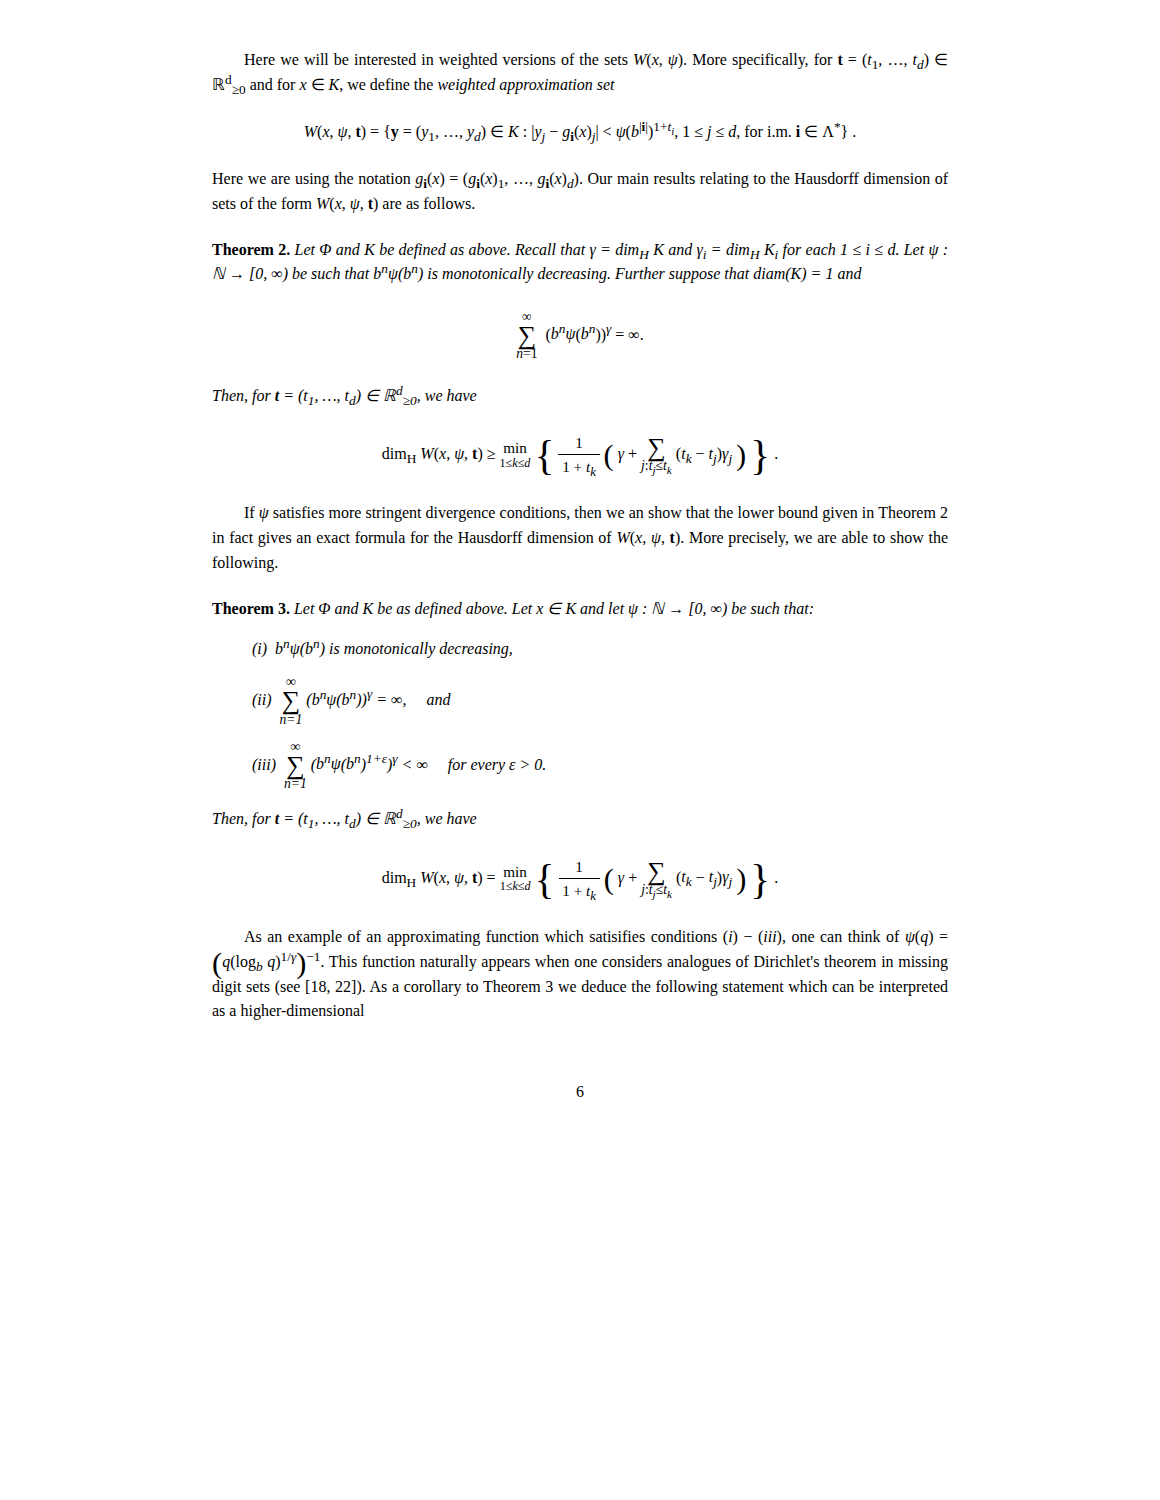Here we will be interested in weighted versions of the sets W(x, ψ). More specifically, for t = (t1, …, td) ∈ ℝd≥0 and for x ∈ K, we define the weighted approximation set
W(x, ψ, t) = {y = (y1, …, yd) ∈ K : |yj − gi(x)j| < ψ(b|i|)1+ti, 1 ≤ j ≤ d, for i.m. i ∈ Λ*} .
Here we are using the notation gi(x) = (gi(x)1, …, gi(x)d). Our main results relating to the Hausdorff dimension of sets of the form W(x, ψ, t) are as follows.
Theorem 2. Let Φ and K be defined as above. Recall that γ = dimH K and γi = dimH Ki for each 1 ≤ i ≤ d. Let ψ : ℕ → [0, ∞) be such that bnψ(bn) is monotonically decreasing. Further suppose that diam(K) = 1 and
∞∑n=1 (bnψ(bn))γ = ∞.
Then, for t = (t1, …, td) ∈ ℝd≥0, we have
dimH W(x, ψ, t) ≥ min 1≤k≤d { 11 + tk ( γ + ∑j:tj≤tk (tk − tj)γj ) } .
If ψ satisfies more stringent divergence conditions, then we an show that the lower bound given in Theorem 2 in fact gives an exact formula for the Hausdorff dimension of W(x, ψ, t). More precisely, we are able to show the following.
Theorem 3. Let Φ and K be as defined above. Let x ∈ K and let ψ : ℕ → [0, ∞) be such that:
(i) bnψ(bn) is monotonically decreasing,
(ii) ∞∑n=1 (bnψ(bn))γ = ∞, and
(iii) ∞∑n=1 (bnψ(bn)1+ε)γ < ∞ for every ε > 0.
Then, for t = (t1, …, td) ∈ ℝd≥0, we have
dimH W(x, ψ, t) = min 1≤k≤d { 11 + tk ( γ + ∑j:tj≤tk (tk − tj)γj ) } .
As an example of an approximating function which satisifies conditions (i) − (iii), one can think of ψ(q) = (q(logb q)1/γ)−1. This function naturally appears when one considers analogues of Dirichlet's theorem in missing digit sets (see [18, 22]). As a corollary to Theorem 3 we deduce the following statement which can be interpreted as a higher-dimensional
6